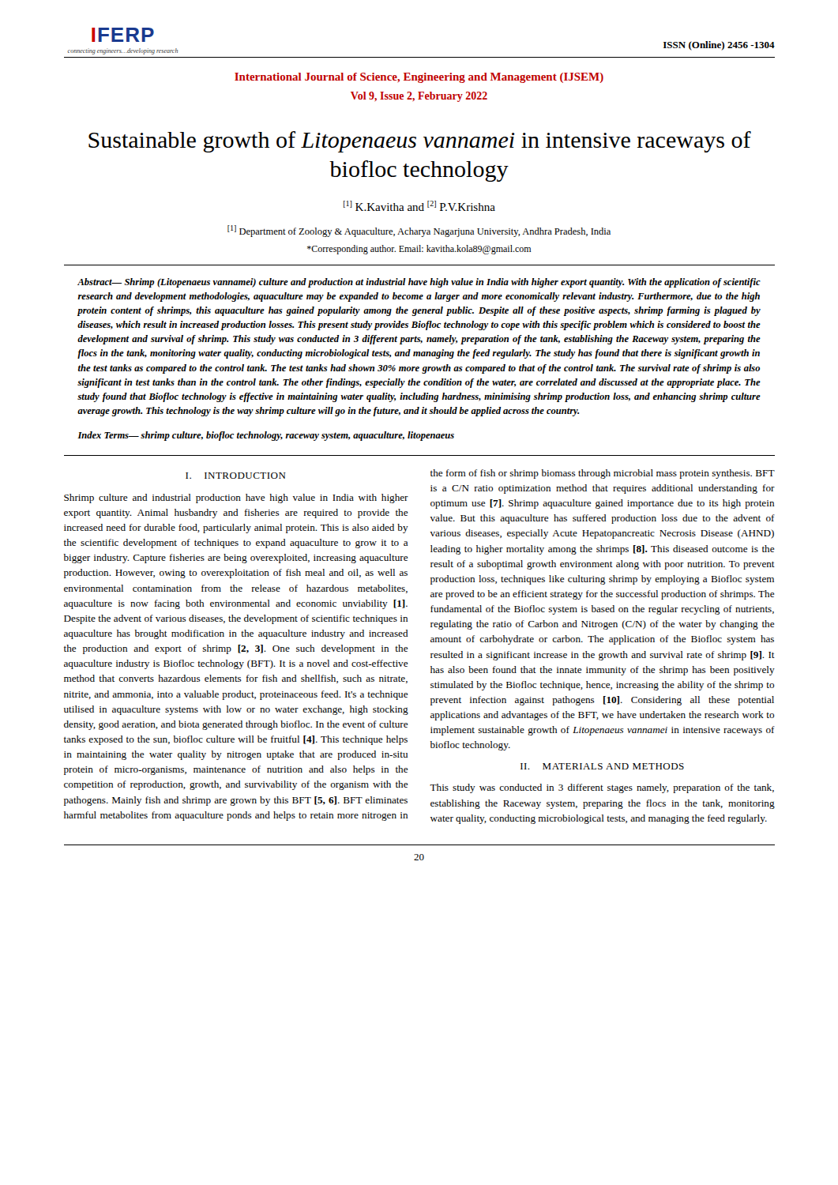IFERP connecting engineers…developing research
ISSN (Online) 2456 -1304
International Journal of Science, Engineering and Management (IJSEM)
Vol 9, Issue 2, February 2022
Sustainable growth of Litopenaeus vannamei in intensive raceways of biofloc technology
[1] K.Kavitha and [2] P.V.Krishna
[1] Department of Zoology & Aquaculture, Acharya Nagarjuna University, Andhra Pradesh, India
*Corresponding author. Email: kavitha.kola89@gmail.com
Abstract— Shrimp (Litopenaeus vannamei) culture and production at industrial have high value in India with higher export quantity. With the application of scientific research and development methodologies, aquaculture may be expanded to become a larger and more economically relevant industry. Furthermore, due to the high protein content of shrimps, this aquaculture has gained popularity among the general public. Despite all of these positive aspects, shrimp farming is plagued by diseases, which result in increased production losses. This present study provides Biofloc technology to cope with this specific problem which is considered to boost the development and survival of shrimp. This study was conducted in 3 different parts, namely, preparation of the tank, establishing the Raceway system, preparing the flocs in the tank, monitoring water quality, conducting microbiological tests, and managing the feed regularly. The study has found that there is significant growth in the test tanks as compared to the control tank. The test tanks had shown 30% more growth as compared to that of the control tank. The survival rate of shrimp is also significant in test tanks than in the control tank. The other findings, especially the condition of the water, are correlated and discussed at the appropriate place. The study found that Biofloc technology is effective in maintaining water quality, including hardness, minimising shrimp production loss, and enhancing shrimp culture average growth. This technology is the way shrimp culture will go in the future, and it should be applied across the country.
Index Terms— shrimp culture, biofloc technology, raceway system, aquaculture, litopenaeus
I. Introduction
Shrimp culture and industrial production have high value in India with higher export quantity. Animal husbandry and fisheries are required to provide the increased need for durable food, particularly animal protein. This is also aided by the scientific development of techniques to expand aquaculture to grow it to a bigger industry. Capture fisheries are being overexploited, increasing aquaculture production. However, owing to overexploitation of fish meal and oil, as well as environmental contamination from the release of hazardous metabolites, aquaculture is now facing both environmental and economic unviability [1]. Despite the advent of various diseases, the development of scientific techniques in aquaculture has brought modification in the aquaculture industry and increased the production and export of shrimp [2, 3]. One such development in the aquaculture industry is Biofloc technology (BFT). It is a novel and cost-effective method that converts hazardous elements for fish and shellfish, such as nitrate, nitrite, and ammonia, into a valuable product, proteinaceous feed. It's a technique utilised in aquaculture systems with low or no water exchange, high stocking density, good aeration, and biota generated through biofloc. In the event of culture tanks exposed to the sun, biofloc culture will be fruitful [4]. This technique helps in maintaining the water quality by nitrogen uptake that are produced in-situ protein of micro-organisms, maintenance of nutrition and also helps in the competition of reproduction, growth, and survivability of the organism with the pathogens. Mainly fish and shrimp are grown by this BFT [5, 6]. BFT eliminates harmful metabolites from aquaculture ponds and helps to retain more nitrogen in the form of fish or shrimp biomass through microbial mass protein synthesis. BFT is a C/N ratio optimization method that requires additional understanding for optimum use [7]. Shrimp aquaculture gained importance due to its high protein value. But this aquaculture has suffered production loss due to the advent of various diseases, especially Acute Hepatopancreatic Necrosis Disease (AHND) leading to higher mortality among the shrimps [8]. This diseased outcome is the result of a suboptimal growth environment along with poor nutrition. To prevent production loss, techniques like culturing shrimp by employing a Biofloc system are proved to be an efficient strategy for the successful production of shrimps. The fundamental of the Biofloc system is based on the regular recycling of nutrients, regulating the ratio of Carbon and Nitrogen (C/N) of the water by changing the amount of carbohydrate or carbon. The application of the Biofloc system has resulted in a significant increase in the growth and survival rate of shrimp [9]. It has also been found that the innate immunity of the shrimp has been positively stimulated by the Biofloc technique, hence, increasing the ability of the shrimp to prevent infection against pathogens [10]. Considering all these potential applications and advantages of the BFT, we have undertaken the research work to implement sustainable growth of Litopenaeus vannamei in intensive raceways of biofloc technology.
II. Materials and Methods
This study was conducted in 3 different stages namely, preparation of the tank, establishing the Raceway system, preparing the flocs in the tank, monitoring water quality, conducting microbiological tests, and managing the feed regularly.
20